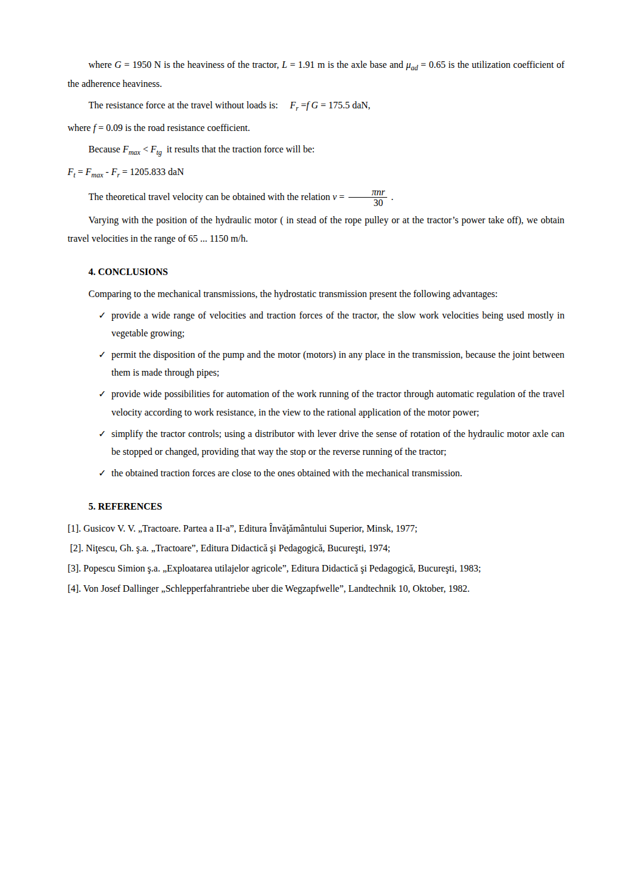where G = 1950 N is the heaviness of the tractor, L = 1.91 m is the axle base and μad = 0.65 is the utilization coefficient of the adherence heaviness.
The resistance force at the travel without loads is: Fr =f G = 175.5 daN,
where f = 0.09 is the road resistance coefficient.
Because Fmax < Ftg it results that the traction force will be:
Ft = Fmax - Fr = 1205.833 daN
The theoretical travel velocity can be obtained with the relation v = πnr 30 .
Varying with the position of the hydraulic motor ( in stead of the rope pulley or at the tractor’s power take off), we obtain travel velocities in the range of 65 ... 1150 m/h.
4. CONCLUSIONS
Comparing to the mechanical transmissions, the hydrostatic transmission present the following advantages:
provide a wide range of velocities and traction forces of the tractor, the slow work velocities being used mostly in vegetable growing;
permit the disposition of the pump and the motor (motors) in any place in the transmission, because the joint between them is made through pipes;
provide wide possibilities for automation of the work running of the tractor through automatic regulation of the travel velocity according to work resistance, in the view to the rational application of the motor power;
simplify the tractor controls; using a distributor with lever drive the sense of rotation of the hydraulic motor axle can be stopped or changed, providing that way the stop or the reverse running of the tractor;
the obtained traction forces are close to the ones obtained with the mechanical transmission.
5. REFERENCES
[1]. Gusicov V. V. „Tractoare. Partea a II-a”, Editura Învăţământului Superior, Minsk, 1977;
[2]. Niţescu, Gh. ş.a. „Tractoare”, Editura Didactică şi Pedagogică, Bucureşti, 1974;
[3]. Popescu Simion ş.a. „Exploatarea utilajelor agricole”, Editura Didactică şi Pedagogică, Bucureşti, 1983;
[4]. Von Josef Dallinger „Schlepperfahrantriebe uber die Wegzapfwelle”, Landtechnik 10, Oktober, 1982.